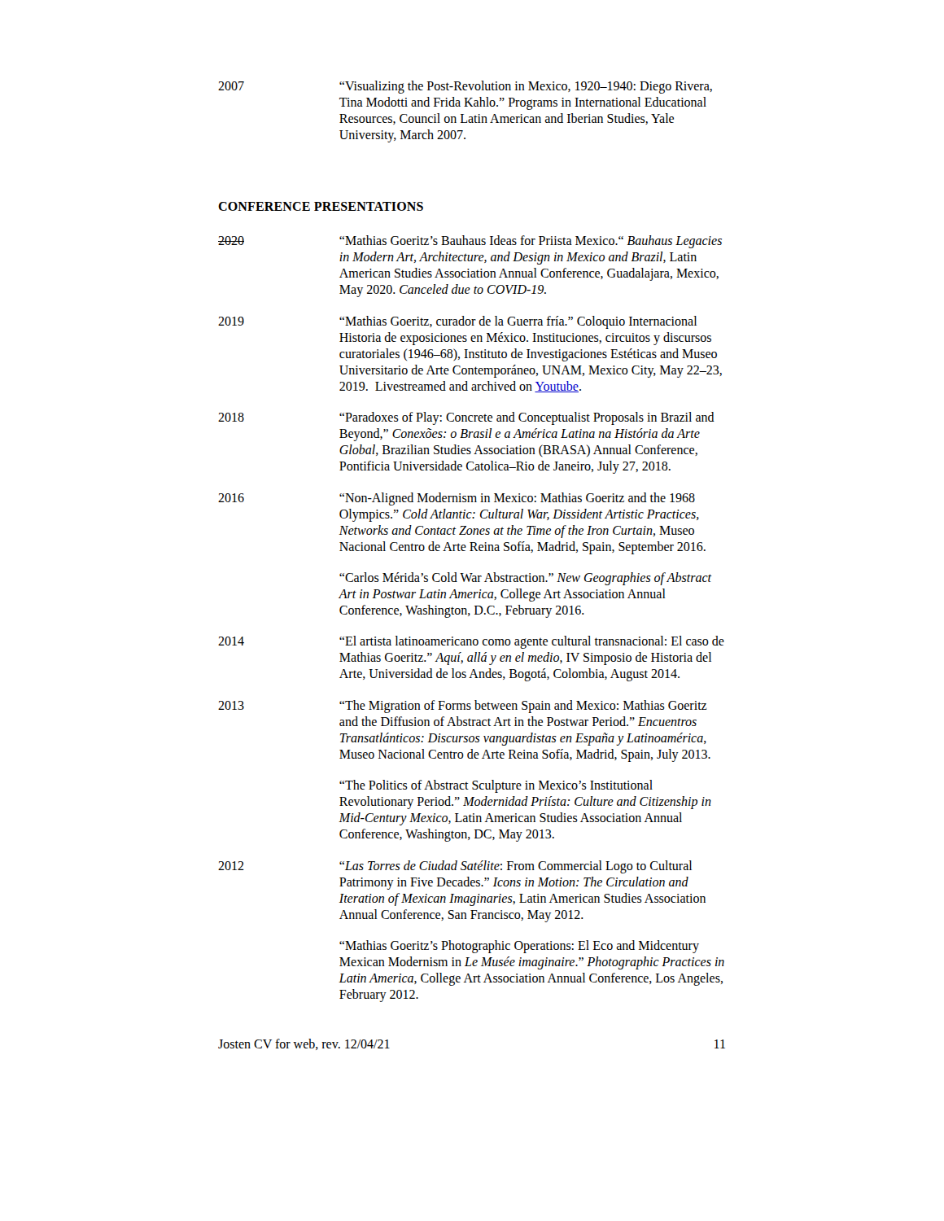2007
“Visualizing the Post-Revolution in Mexico, 1920–1940: Diego Rivera, Tina Modotti and Frida Kahlo.” Programs in International Educational Resources, Council on Latin American and Iberian Studies, Yale University, March 2007.
CONFERENCE PRESENTATIONS
2020
“Mathias Goeritz’s Bauhaus Ideas for Priista Mexico.“ Bauhaus Legacies in Modern Art, Architecture, and Design in Mexico and Brazil, Latin American Studies Association Annual Conference, Guadalajara, Mexico, May 2020. Canceled due to COVID-19.
2019
“Mathias Goeritz, curador de la Guerra fría.” Coloquio Internacional Historia de exposiciones en México. Instituciones, circuitos y discursos curatoriales (1946–68), Instituto de Investigaciones Estéticas and Museo Universitario de Arte Contemporáneo, UNAM, Mexico City, May 22–23, 2019. Livestreamed and archived on Youtube.
2018
“Paradoxes of Play: Concrete and Conceptualist Proposals in Brazil and Beyond,” Conexões: o Brasil e a América Latina na História da Arte Global, Brazilian Studies Association (BRASA) Annual Conference, Pontificia Universidade Catolica–Rio de Janeiro, July 27, 2018.
2016
“Non-Aligned Modernism in Mexico: Mathias Goeritz and the 1968 Olympics.” Cold Atlantic: Cultural War, Dissident Artistic Practices, Networks and Contact Zones at the Time of the Iron Curtain, Museo Nacional Centro de Arte Reina Sofía, Madrid, Spain, September 2016.
“Carlos Mérida’s Cold War Abstraction.” New Geographies of Abstract Art in Postwar Latin America, College Art Association Annual Conference, Washington, D.C., February 2016.
2014
“El artista latinoamericano como agente cultural transnacional: El caso de Mathias Goeritz.” Aquí, allá y en el medio, IV Simposio de Historia del Arte, Universidad de los Andes, Bogotá, Colombia, August 2014.
2013
“The Migration of Forms between Spain and Mexico: Mathias Goeritz and the Diffusion of Abstract Art in the Postwar Period.” Encuentros Transatlánticos: Discursos vanguardistas en España y Latinoamérica, Museo Nacional Centro de Arte Reina Sofía, Madrid, Spain, July 2013.
“The Politics of Abstract Sculpture in Mexico’s Institutional Revolutionary Period.” Modernidad Priísta: Culture and Citizenship in Mid-Century Mexico, Latin American Studies Association Annual Conference, Washington, DC, May 2013.
2012
“Las Torres de Ciudad Satélite: From Commercial Logo to Cultural Patrimony in Five Decades.” Icons in Motion: The Circulation and Iteration of Mexican Imaginaries, Latin American Studies Association Annual Conference, San Francisco, May 2012.
“Mathias Goeritz’s Photographic Operations: El Eco and Midcentury Mexican Modernism in Le Musée imaginaire.” Photographic Practices in Latin America, College Art Association Annual Conference, Los Angeles, February 2012.
Josten CV for web, rev. 12/04/21
11